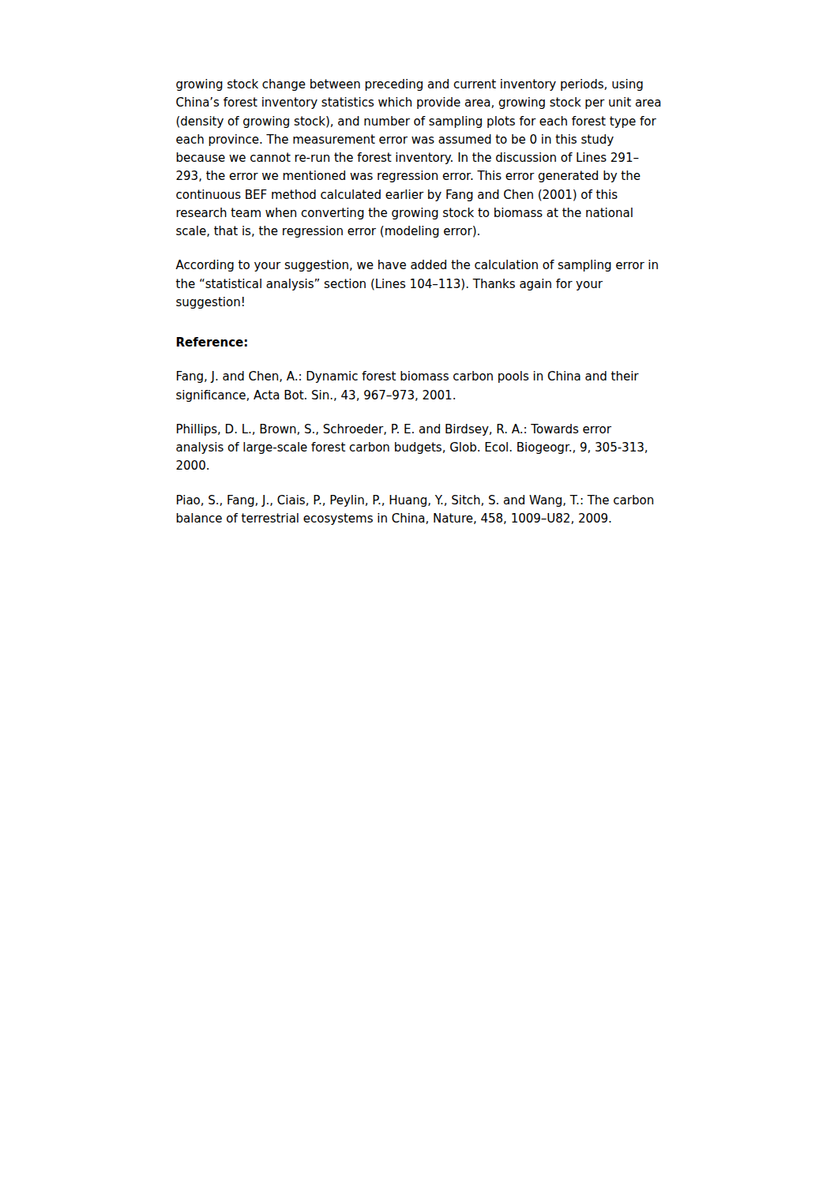growing stock change between preceding and current inventory periods, using China’s forest inventory statistics which provide area, growing stock per unit area (density of growing stock), and number of sampling plots for each forest type for each province. The measurement error was assumed to be 0 in this study because we cannot re-run the forest inventory. In the discussion of Lines 291–293, the error we mentioned was regression error. This error generated by the continuous BEF method calculated earlier by Fang and Chen (2001) of this research team when converting the growing stock to biomass at the national scale, that is, the regression error (modeling error).
According to your suggestion, we have added the calculation of sampling error in the “statistical analysis” section (Lines 104–113). Thanks again for your suggestion!
Reference:
Fang, J. and Chen, A.: Dynamic forest biomass carbon pools in China and their significance, Acta Bot. Sin., 43, 967–973, 2001.
Phillips, D. L., Brown, S., Schroeder, P. E. and Birdsey, R. A.: Towards error analysis of large-scale forest carbon budgets, Glob. Ecol. Biogeogr., 9, 305-313, 2000.
Piao, S., Fang, J., Ciais, P., Peylin, P., Huang, Y., Sitch, S. and Wang, T.: The carbon balance of terrestrial ecosystems in China, Nature, 458, 1009–U82, 2009.